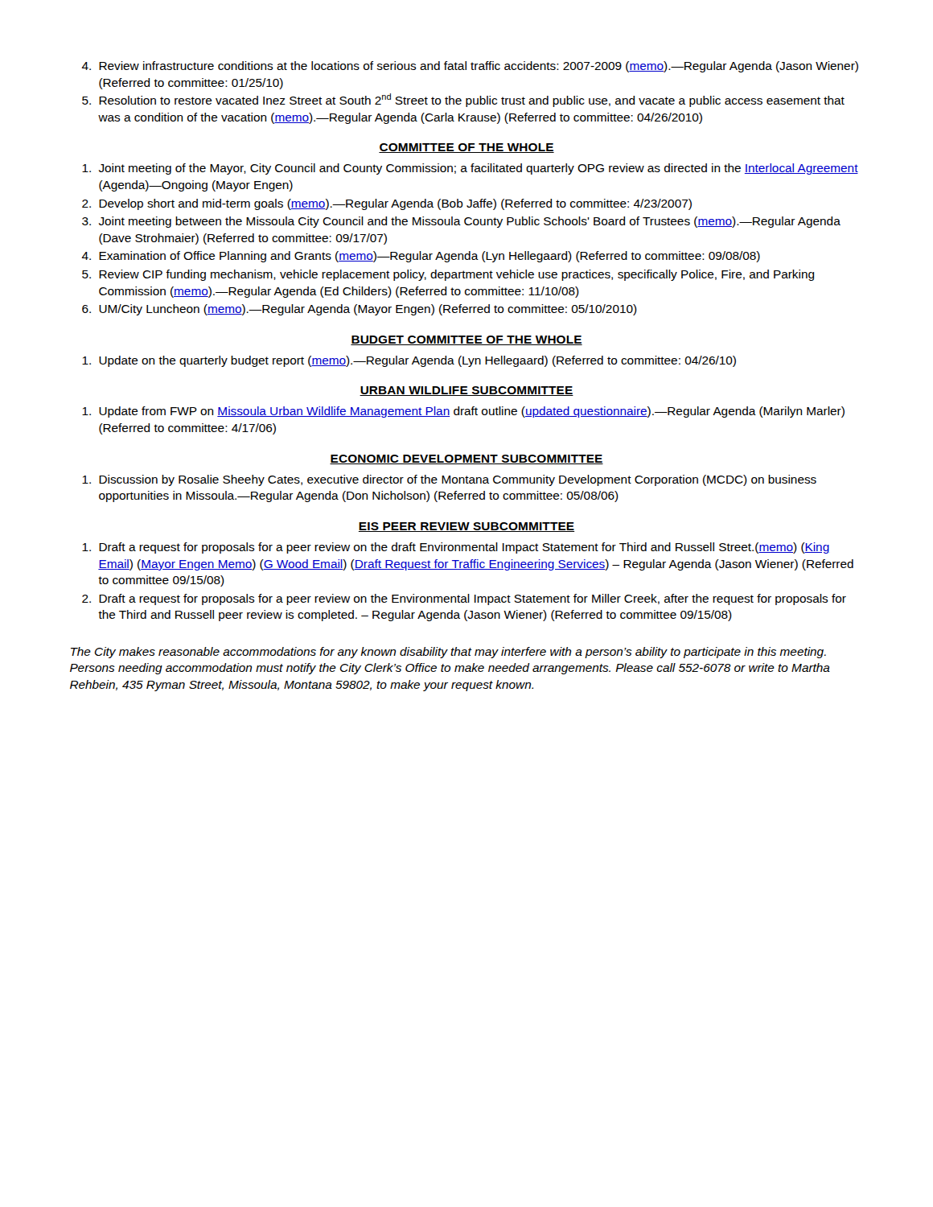Review infrastructure conditions at the locations of serious and fatal traffic accidents: 2007-2009 (memo).—Regular Agenda (Jason Wiener) (Referred to committee: 01/25/10)
Resolution to restore vacated Inez Street at South 2nd Street to the public trust and public use, and vacate a public access easement that was a condition of the vacation (memo).—Regular Agenda (Carla Krause) (Referred to committee: 04/26/2010)
COMMITTEE OF THE WHOLE
Joint meeting of the Mayor, City Council and County Commission; a facilitated quarterly OPG review as directed in the Interlocal Agreement (Agenda)—Ongoing (Mayor Engen)
Develop short and mid-term goals (memo).—Regular Agenda (Bob Jaffe) (Referred to committee: 4/23/2007)
Joint meeting between the Missoula City Council and the Missoula County Public Schools' Board of Trustees (memo).—Regular Agenda (Dave Strohmaier) (Referred to committee: 09/17/07)
Examination of Office Planning and Grants (memo)—Regular Agenda (Lyn Hellegaard) (Referred to committee: 09/08/08)
Review CIP funding mechanism, vehicle replacement policy, department vehicle use practices, specifically Police, Fire, and Parking Commission (memo).—Regular Agenda (Ed Childers) (Referred to committee: 11/10/08)
UM/City Luncheon (memo).—Regular Agenda (Mayor Engen) (Referred to committee: 05/10/2010)
BUDGET COMMITTEE OF THE WHOLE
Update on the quarterly budget report (memo).—Regular Agenda (Lyn Hellegaard) (Referred to committee: 04/26/10)
URBAN WILDLIFE SUBCOMMITTEE
Update from FWP on Missoula Urban Wildlife Management Plan draft outline (updated questionnaire).—Regular Agenda (Marilyn Marler) (Referred to committee: 4/17/06)
ECONOMIC DEVELOPMENT SUBCOMMITTEE
Discussion by Rosalie Sheehy Cates, executive director of the Montana Community Development Corporation (MCDC) on business opportunities in Missoula.—Regular Agenda (Don Nicholson) (Referred to committee: 05/08/06)
EIS PEER REVIEW SUBCOMMITTEE
Draft a request for proposals for a peer review on the draft Environmental Impact Statement for Third and Russell Street.(memo) (King Email) (Mayor Engen Memo) (G Wood Email) (Draft Request for Traffic Engineering Services) – Regular Agenda (Jason Wiener) (Referred to committee 09/15/08)
Draft a request for proposals for a peer review on the Environmental Impact Statement for Miller Creek, after the request for proposals for the Third and Russell peer review is completed. – Regular Agenda (Jason Wiener) (Referred to committee 09/15/08)
The City makes reasonable accommodations for any known disability that may interfere with a person’s ability to participate in this meeting. Persons needing accommodation must notify the City Clerk’s Office to make needed arrangements. Please call 552-6078 or write to Martha Rehbein, 435 Ryman Street, Missoula, Montana 59802, to make your request known.